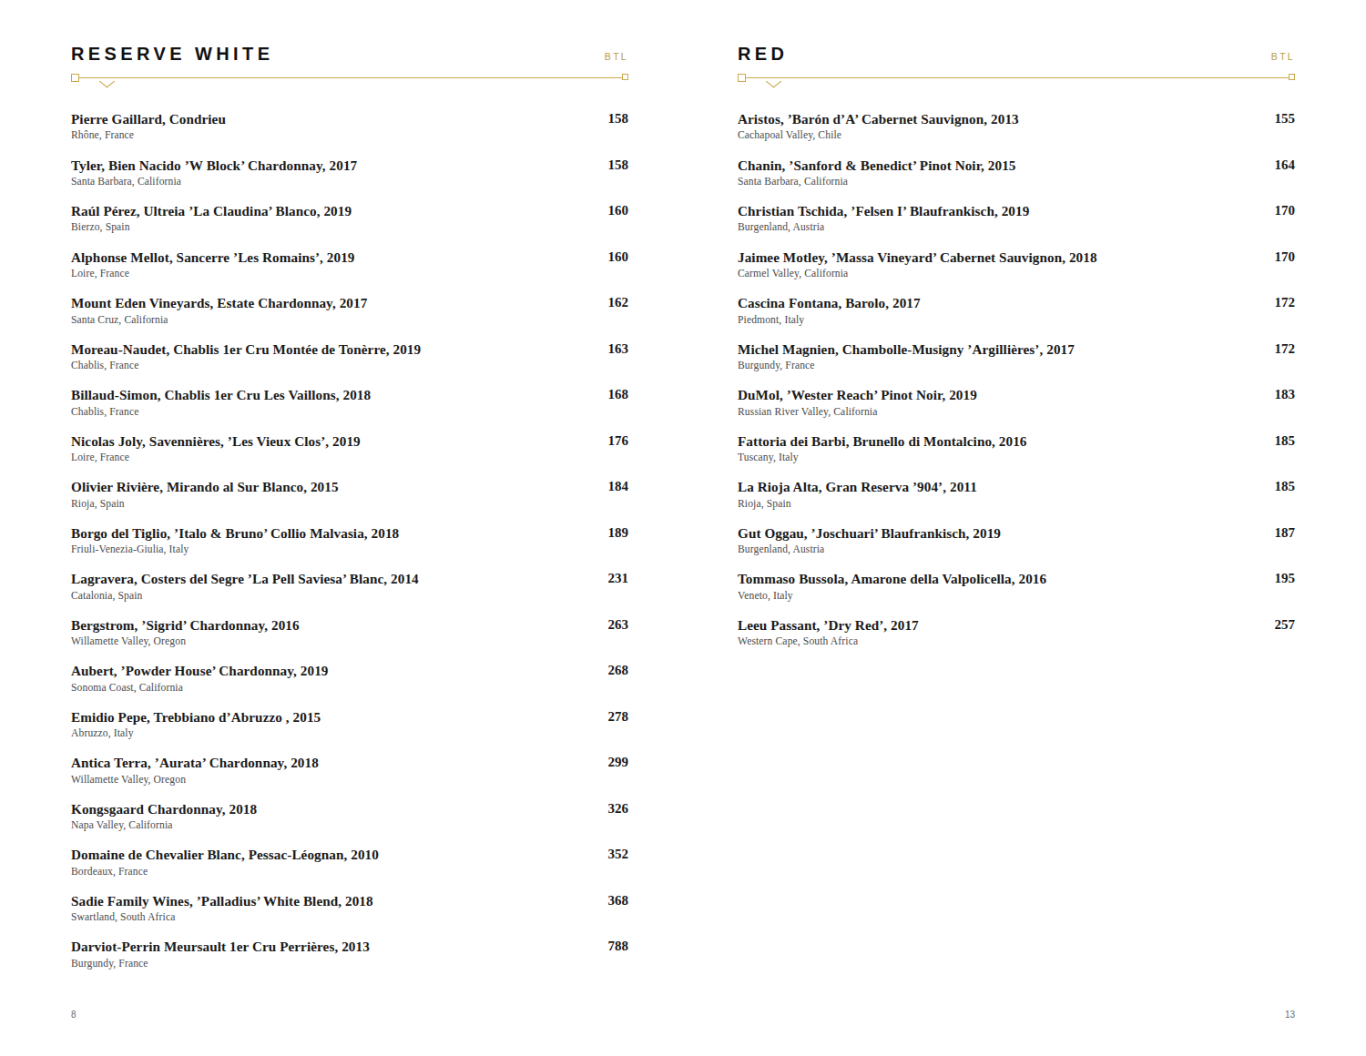Reserve White
BTL
Pierre Gaillard, Condrieu 158 Rhône, France
Tyler, Bien Nacido ’W Block’ Chardonnay, 2017 158 Santa Barbara, California
Raúl Pérez, Ultreia ’La Claudina’ Blanco, 2019 160 Bierzo, Spain
Alphonse Mellot, Sancerre ’Les Romains’, 2019 160 Loire, France
Mount Eden Vineyards, Estate Chardonnay, 2017 162 Santa Cruz, California
Moreau-Naudet, Chablis 1er Cru Montée de Tonèrre, 2019 163 Chablis, France
Billaud-Simon, Chablis 1er Cru Les Vaillons, 2018 168 Chablis, France
Nicolas Joly, Savennières, ’Les Vieux Clos’, 2019 176 Loire, France
Olivier Rivière, Mirando al Sur Blanco, 2015 184 Rioja, Spain
Borgo del Tiglio, ’Italo & Bruno’ Collio Malvasia, 2018 189 Friuli-Venezia-Giulia, Italy
Lagravera, Costers del Segre ’La Pell Saviesa’ Blanc, 2014 231 Catalonia, Spain
Bergstrom, ’Sigrid’ Chardonnay, 2016 263 Willamette Valley, Oregon
Aubert, ’Powder House’ Chardonnay, 2019 268 Sonoma Coast, California
Emidio Pepe, Trebbiano d’Abruzzo , 2015 278 Abruzzo, Italy
Antica Terra, ’Aurata’ Chardonnay, 2018 299 Willamette Valley, Oregon
Kongsgaard Chardonnay, 2018 326 Napa Valley, California
Domaine de Chevalier Blanc, Pessac-Léognan, 2010 352 Bordeaux, France
Sadie Family Wines, ’Palladius’ White Blend, 2018 368 Swartland, South Africa
Darviot-Perrin Meursault 1er Cru Perrières, 2013 788 Burgundy, France
8
Red
BTL
Aristos, ’Barón d’A’ Cabernet Sauvignon, 2013 155 Cachapoal Valley, Chile
Chanin, ’Sanford & Benedict’ Pinot Noir, 2015 164 Santa Barbara, California
Christian Tschida, ’Felsen I’ Blaufrankisch, 2019 170 Burgenland, Austria
Jaimee Motley, ’Massa Vineyard’ Cabernet Sauvignon, 2018 170 Carmel Valley, California
Cascina Fontana, Barolo, 2017 172 Piedmont, Italy
Michel Magnien, Chambolle-Musigny ’Argillières’, 2017 172 Burgundy, France
DuMol, ’Wester Reach’ Pinot Noir, 2019 183 Russian River Valley, California
Fattoria dei Barbi, Brunello di Montalcino, 2016 185 Tuscany, Italy
La Rioja Alta, Gran Reserva ’904’, 2011 185 Rioja, Spain
Gut Oggau, ’Joschuari’ Blaufrankisch, 2019 187 Burgenland, Austria
Tommaso Bussola, Amarone della Valpolicella, 2016 195 Veneto, Italy
Leeu Passant, ’Dry Red’, 2017 257 Western Cape, South Africa
13